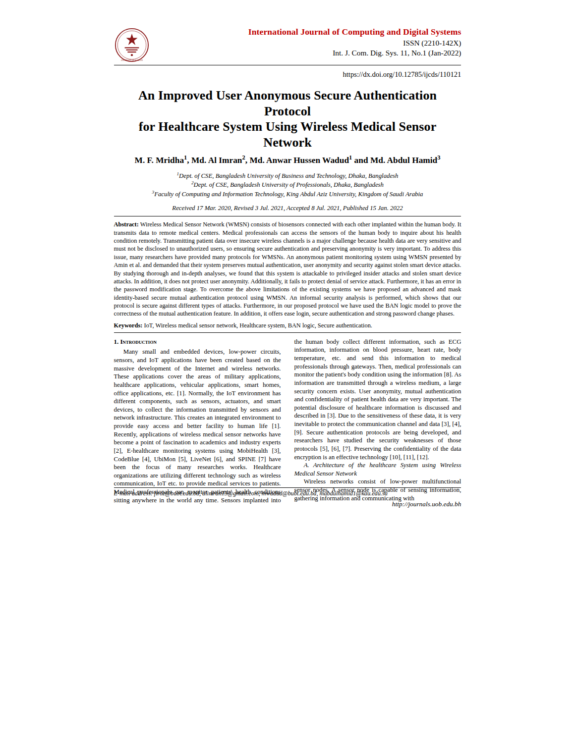UNIVERSITY OF BAHRAIN
International Journal of Computing and Digital Systems
ISSN (2210-142X)
Int. J. Com. Dig. Sys. 11, No.1 (Jan-2022)
https://dx.doi.org/10.12785/ijcds/110121
An Improved User Anonymous Secure Authentication Protocol
for Healthcare System Using Wireless Medical Sensor Network
M. F. Mridha1, Md. Al Imran2, Md. Anwar Hussen Wadud1 and Md. Abdul Hamid3
1Dept. of CSE, Bangladesh University of Business and Technology, Dhaka, Bangladesh
2Dept. of CSE, Bangladesh University of Professionals, Dhaka, Bangladesh
3Faculty of Computing and Information Technology, King Abdul Aziz University, Kingdom of Saudi Arabia
Received 17 Mar. 2020, Revised 3 Jul. 2021, Accepted 8 Jul. 2021, Published 15 Jan. 2022
Abstract: Wireless Medical Sensor Network (WMSN) consists of biosensors connected with each other implanted within the human body. It transmits data to remote medical centers. Medical professionals can access the sensors of the human body to inquire about his health condition remotely. Transmitting patient data over insecure wireless channels is a major challenge because health data are very sensitive and must not be disclosed to unauthorized users, so ensuring secure authentication and preserving anonymity is very important. To address this issue, many researchers have provided many protocols for WMSNs. An anonymous patient monitoring system using WMSN presented by Amin et al. and demanded that their system preserves mutual authentication, user anonymity and security against stolen smart device attacks. By studying thorough and in-depth analyses, we found that this system is attackable to privileged insider attacks and stolen smart device attacks. In addition, it does not protect user anonymity. Additionally, it fails to protect denial of service attack. Furthermore, it has an error in the password modification stage. To overcome the above limitations of the existing systems we have proposed an advanced and mask identity-based secure mutual authentication protocol using WMSN. An informal security analysis is performed, which shows that our protocol is secure against different types of attacks. Furthermore, in our proposed protocol we have used the BAN logic model to prove the correctness of the mutual authentication feature. In addition, it offers ease login, secure authentication and strong password change phases.
Keywords: IoT, Wireless medical sensor network, Healthcare system, BAN logic, Secure authentication.
1. Introduction
Many small and embedded devices, low-power circuits, sensors, and IoT applications have been created based on the massive development of the Internet and wireless networks. These applications cover the areas of military applications, healthcare applications, vehicular applications, smart homes, office applications, etc. [1]. Normally, the IoT environment has different components, such as sensors, actuators, and smart devices, to collect the information transmitted by sensors and network infrastructure. This creates an integrated environment to provide easy access and better facility to human life [1]. Recently, applications of wireless medical sensor networks have become a point of fascination to academics and industry experts [2], E-healthcare monitoring systems using MobiHealth [3], CodeBlue [4], UbiMon [5], LiveNet [6], and SPINE [7] have been the focus of many researches works. Healthcare organizations are utilizing different technology such as wireless communication, IoT etc. to provide medical services to patients. Medical professionals can monitor patients' health conditions sitting anywhere in the world any time. Sensors implanted into the human body collect different information, such as ECG information, information on blood pressure, heart rate, body temperature, etc. and send this information to medical professionals through gateways. Then, medical professionals can monitor the patient's body condition using the information [8]. As information are transmitted through a wireless medium, a large security concern exists. User anonymity, mutual authentication and confidentiality of patient health data are very important. The potential disclosure of healthcare information is discussed and described in [3]. Due to the sensitiveness of these data, it is very inevitable to protect the communication channel and data [3], [4], [9]. Secure authentication protocols are being developed, and researchers have studied the security weaknesses of those protocols [5], [6], [7]. Preserving the confidentiality of the data encryption is an effective technology [10], [11], [12].
A. Architecture of the healthcare System using Wireless Medical Sensor Network
Wireless networks consist of low-power multifunctional sensor nodes. A sensor node is capable of sensing information, gathering information and communicating with
E-mail address: firoz@bubt.edu.bd, alimran13@gmail.com, mwadud@bubt.edu.bd, mabdulhamid1@kau.edu.sa
http://journals.uob.edu.bh